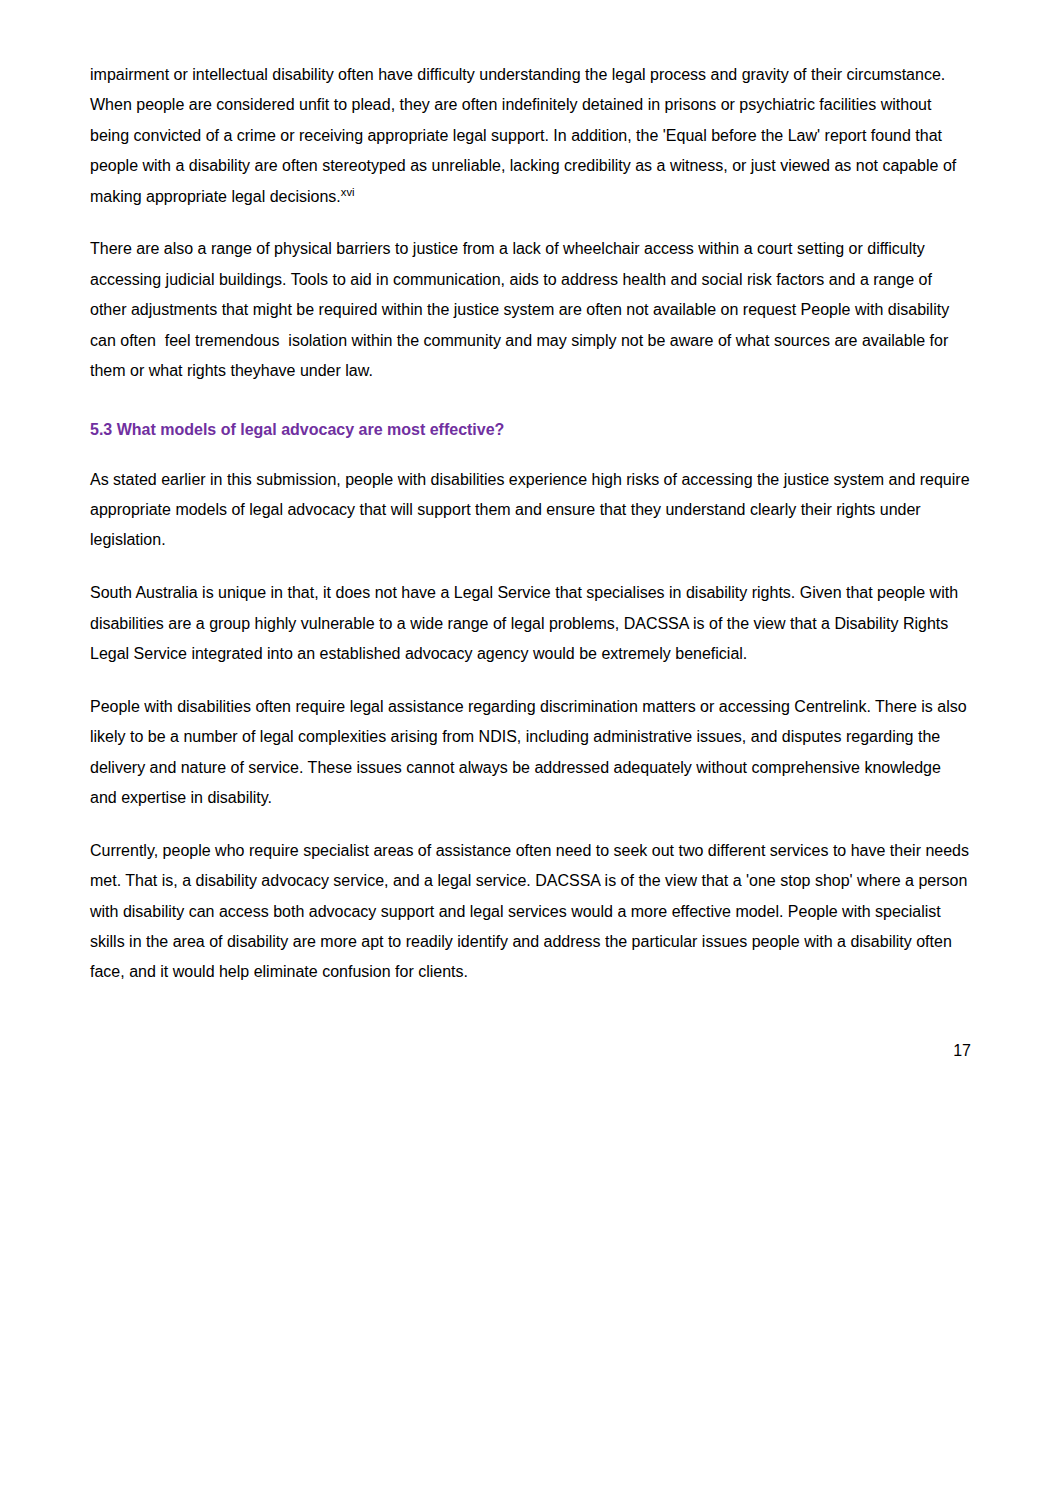impairment or intellectual disability often have difficulty understanding the legal process and gravity of their circumstance. When people are considered unfit to plead, they are often indefinitely detained in prisons or psychiatric facilities without being convicted of a crime or receiving appropriate legal support. In addition, the 'Equal before the Law' report found that people with a disability are often stereotyped as unreliable, lacking credibility as a witness, or just viewed as not capable of making appropriate legal decisions.xvi
There are also a range of physical barriers to justice from a lack of wheelchair access within a court setting or difficulty accessing judicial buildings. Tools to aid in communication, aids to address health and social risk factors and a range of other adjustments that might be required within the justice system are often not available on request People with disability can often feel tremendous isolation within the community and may simply not be aware of what sources are available for them or what rights theyhave under law.
5.3 What models of legal advocacy are most effective?
As stated earlier in this submission, people with disabilities experience high risks of accessing the justice system and require appropriate models of legal advocacy that will support them and ensure that they understand clearly their rights under legislation.
South Australia is unique in that, it does not have a Legal Service that specialises in disability rights. Given that people with disabilities are a group highly vulnerable to a wide range of legal problems, DACSSA is of the view that a Disability Rights Legal Service integrated into an established advocacy agency would be extremely beneficial.
People with disabilities often require legal assistance regarding discrimination matters or accessing Centrelink. There is also likely to be a number of legal complexities arising from NDIS, including administrative issues, and disputes regarding the delivery and nature of service. These issues cannot always be addressed adequately without comprehensive knowledge and expertise in disability.
Currently, people who require specialist areas of assistance often need to seek out two different services to have their needs met. That is, a disability advocacy service, and a legal service. DACSSA is of the view that a 'one stop shop' where a person with disability can access both advocacy support and legal services would a more effective model. People with specialist skills in the area of disability are more apt to readily identify and address the particular issues people with a disability often face, and it would help eliminate confusion for clients.
17